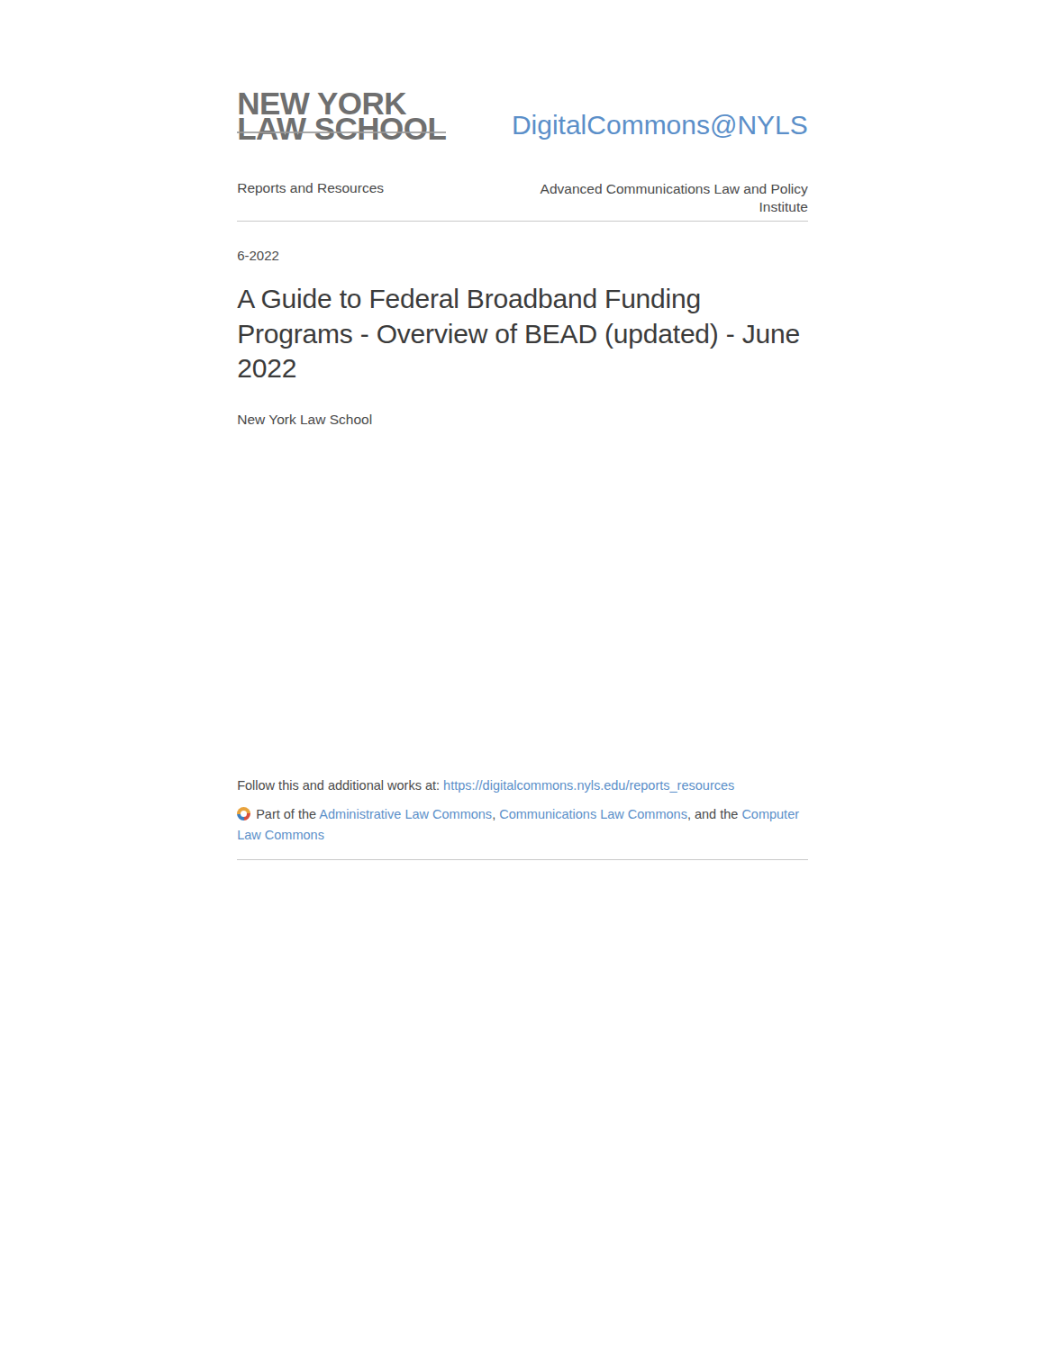NEW YORK LAW SCHOOL
DigitalCommons@NYLS
Reports and Resources
Advanced Communications Law and Policy
Institute
6-2022
A Guide to Federal Broadband Funding Programs - Overview of BEAD (updated) - June 2022
New York Law School
Follow this and additional works at: https://digitalcommons.nyls.edu/reports_resources
Part of the Administrative Law Commons, Communications Law Commons, and the Computer Law Commons